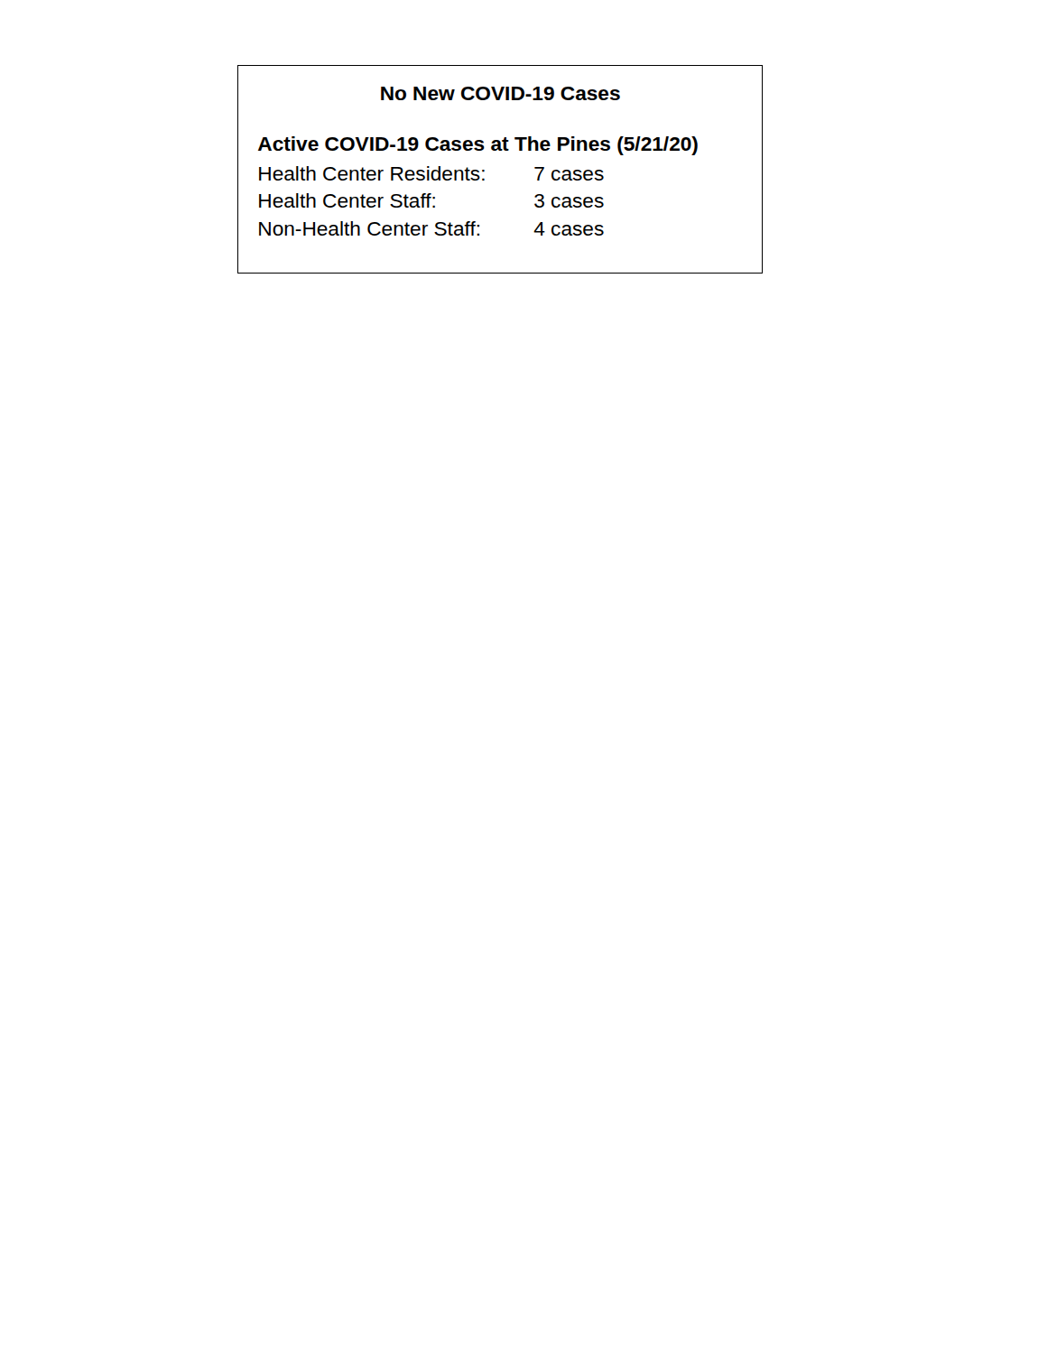No New COVID-19 Cases
Active COVID-19 Cases at The Pines (5/21/20)
| Health Center Residents: | 7 cases |
| Health Center Staff: | 3 cases |
| Non-Health Center Staff: | 4 cases |